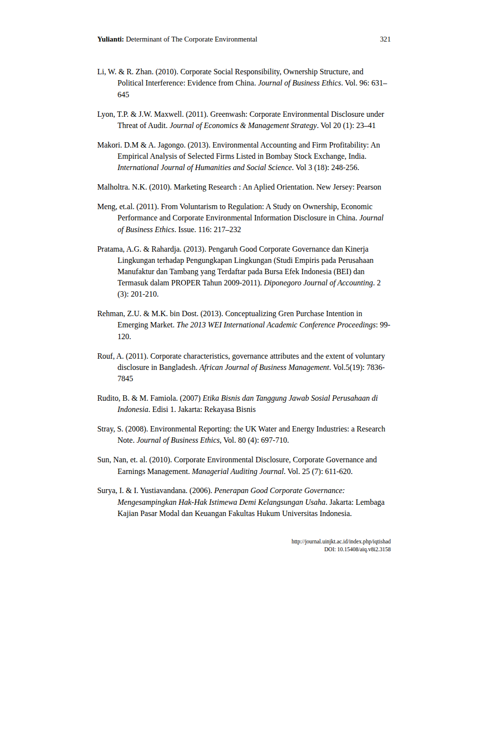Yulianti: Determinant of The Corporate Environmental
321
Li, W. & R. Zhan. (2010). Corporate Social Responsibility, Ownership Structure, and Political Interference: Evidence from China. Journal of Business Ethics. Vol. 96: 631–645
Lyon, T.P. & J.W. Maxwell. (2011). Greenwash: Corporate Environmental Disclosure under Threat of Audit. Journal of Economics & Management Strategy. Vol 20 (1): 23–41
Makori. D.M & A. Jagongo. (2013). Environmental Accounting and Firm Profitability: An Empirical Analysis of Selected Firms Listed in Bombay Stock Exchange, India. International Journal of Humanities and Social Science. Vol 3 (18): 248-256.
Malholtra. N.K. (2010). Marketing Research : An Aplied Orientation. New Jersey: Pearson
Meng, et.al. (2011). From Voluntarism to Regulation: A Study on Ownership, Economic Performance and Corporate Environmental Information Disclosure in China. Journal of Business Ethics. Issue. 116: 217–232
Pratama, A.G. & Rahardja. (2013). Pengaruh Good Corporate Governance dan Kinerja Lingkungan terhadap Pengungkapan Lingkungan (Studi Empiris pada Perusahaan Manufaktur dan Tambang yang Terdaftar pada Bursa Efek Indonesia (BEI) dan Termasuk dalam PROPER Tahun 2009-2011). Diponegoro Journal of Accounting. 2 (3): 201-210.
Rehman, Z.U. & M.K. bin Dost. (2013). Conceptualizing Gren Purchase Intention in Emerging Market. The 2013 WEI International Academic Conference Proceedings: 99-120.
Rouf, A. (2011). Corporate characteristics, governance attributes and the extent of voluntary disclosure in Bangladesh. African Journal of Business Management. Vol.5(19): 7836-7845
Rudito, B. & M. Famiola. (2007) Etika Bisnis dan Tanggung Jawab Sosial Perusahaan di Indonesia. Edisi 1. Jakarta: Rekayasa Bisnis
Stray, S. (2008). Environmental Reporting: the UK Water and Energy Industries: a Research Note. Journal of Business Ethics, Vol. 80 (4): 697-710.
Sun, Nan, et. al. (2010). Corporate Environmental Disclosure, Corporate Governance and Earnings Management. Managerial Auditing Journal. Vol. 25 (7): 611-620.
Surya, I. & I. Yustiavandana. (2006). Penerapan Good Corporate Governance: Mengesampingkan Hak-Hak Istimewa Demi Kelangsungan Usaha. Jakarta: Lembaga Kajian Pasar Modal dan Keuangan Fakultas Hukum Universitas Indonesia.
http://journal.uinjkt.ac.id/index.php/iqtishad
DOI: 10.15408/aiq.v8i2.3158